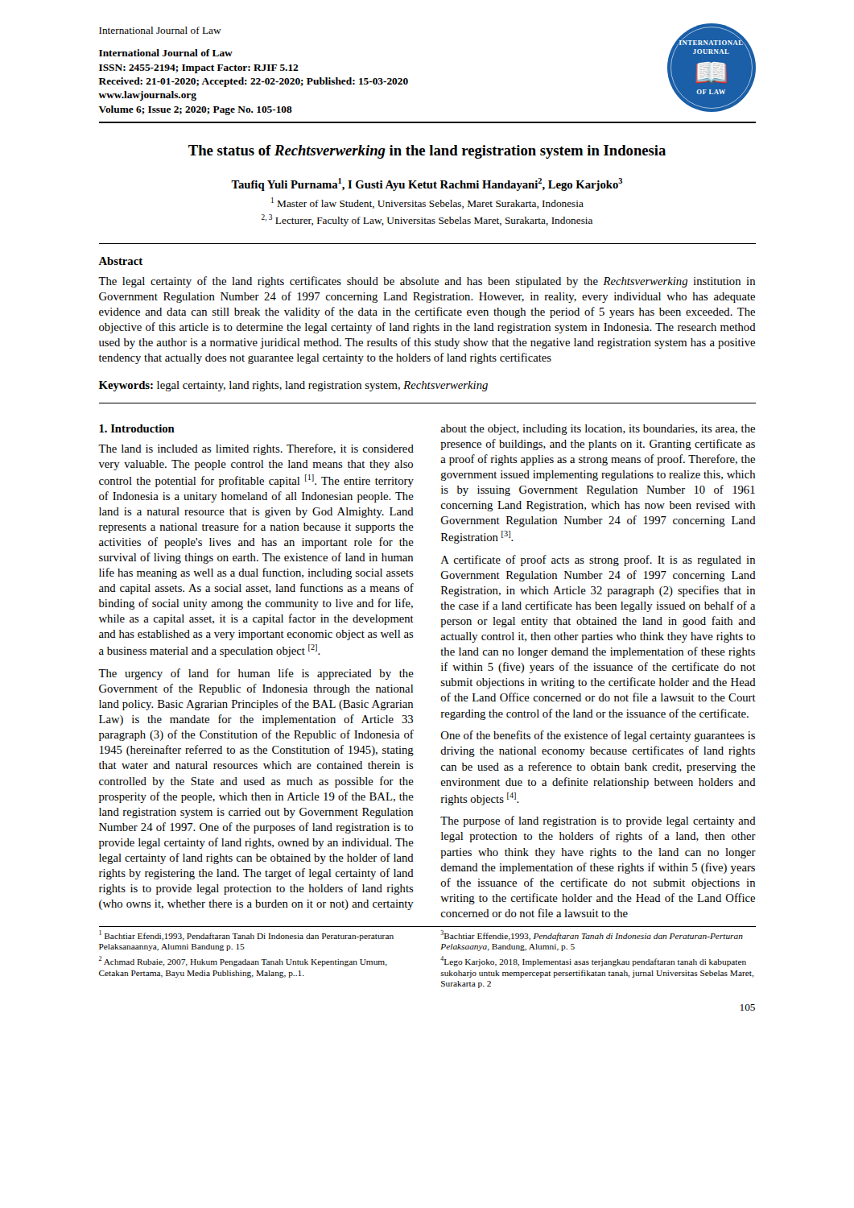International Journal of Law
International Journal of Law
ISSN: 2455-2194; Impact Factor: RJIF 5.12
Received: 21-01-2020; Accepted: 22-02-2020; Published: 15-03-2020
www.lawjournals.org
Volume 6; Issue 2; 2020; Page No. 105-108
INTERNATIONAL JOURNAL
📖
OF LAW
The status of Rechtsverwerking in the land registration system in Indonesia
Taufiq Yuli Purnama1, I Gusti Ayu Ketut Rachmi Handayani2, Lego Karjoko3
1 Master of law Student, Universitas Sebelas, Maret Surakarta, Indonesia
2, 3 Lecturer, Faculty of Law, Universitas Sebelas Maret, Surakarta, Indonesia
Abstract
The legal certainty of the land rights certificates should be absolute and has been stipulated by the Rechtsverwerking institution in Government Regulation Number 24 of 1997 concerning Land Registration. However, in reality, every individual who has adequate evidence and data can still break the validity of the data in the certificate even though the period of 5 years has been exceeded. The objective of this article is to determine the legal certainty of land rights in the land registration system in Indonesia. The research method used by the author is a normative juridical method. The results of this study show that the negative land registration system has a positive tendency that actually does not guarantee legal certainty to the holders of land rights certificates
Keywords: legal certainty, land rights, land registration system, Rechtsverwerking
1. Introduction
The land is included as limited rights. Therefore, it is considered very valuable. The people control the land means that they also control the potential for profitable capital [1]. The entire territory of Indonesia is a unitary homeland of all Indonesian people. The land is a natural resource that is given by God Almighty. Land represents a national treasure for a nation because it supports the activities of people's lives and has an important role for the survival of living things on earth. The existence of land in human life has meaning as well as a dual function, including social assets and capital assets. As a social asset, land functions as a means of binding of social unity among the community to live and for life, while as a capital asset, it is a capital factor in the development and has established as a very important economic object as well as a business material and a speculation object [2].
The urgency of land for human life is appreciated by the Government of the Republic of Indonesia through the national land policy. Basic Agrarian Principles of the BAL (Basic Agrarian Law) is the mandate for the implementation of Article 33 paragraph (3) of the Constitution of the Republic of Indonesia of 1945 (hereinafter referred to as the Constitution of 1945), stating that water and natural resources which are contained therein is controlled by the State and used as much as possible for the prosperity of the people, which then in Article 19 of the BAL, the land registration system is carried out by Government Regulation Number 24 of 1997. One of the purposes of land registration is to provide legal certainty of land rights, owned by an individual. The legal certainty of land rights can be obtained by the holder of land rights by registering the land. The target of legal certainty of land rights is to provide legal protection to the holders of land rights (who owns it, whether there is a burden on it or not) and certainty about the object, including its location, its boundaries, its area, the presence of buildings, and the plants on it. Granting certificate as a proof of rights applies as a strong means of proof. Therefore, the government issued implementing regulations to realize this, which is by issuing Government Regulation Number 10 of 1961 concerning Land Registration, which has now been revised with Government Regulation Number 24 of 1997 concerning Land Registration [3].
A certificate of proof acts as strong proof. It is as regulated in Government Regulation Number 24 of 1997 concerning Land Registration, in which Article 32 paragraph (2) specifies that in the case if a land certificate has been legally issued on behalf of a person or legal entity that obtained the land in good faith and actually control it, then other parties who think they have rights to the land can no longer demand the implementation of these rights if within 5 (five) years of the issuance of the certificate do not submit objections in writing to the certificate holder and the Head of the Land Office concerned or do not file a lawsuit to the Court regarding the control of the land or the issuance of the certificate.
One of the benefits of the existence of legal certainty guarantees is driving the national economy because certificates of land rights can be used as a reference to obtain bank credit, preserving the environment due to a definite relationship between holders and rights objects [4].
The purpose of land registration is to provide legal certainty and legal protection to the holders of rights of a land, then other parties who think they have rights to the land can no longer demand the implementation of these rights if within 5 (five) years of the issuance of the certificate do not submit objections in writing to the certificate holder and the Head of the Land Office concerned or do not file a lawsuit to the
1 Bachtiar Efendi,1993, Pendaftaran Tanah Di Indonesia dan Peraturan-peraturan Pelaksanaannya, Alumni Bandung p. 15
2 Achmad Rubaie, 2007, Hukum Pengadaan Tanah Untuk Kepentingan Umum, Cetakan Pertama, Bayu Media Publishing, Malang, p..1.
3Bachtiar Effendie,1993, Pendaftaran Tanah di Indonesia dan Peraturan-Perturan Pelaksaanya, Bandung, Alumni, p. 5
4Lego Karjoko, 2018, Implementasi asas terjangkau pendaftaran tanah di kabupaten sukoharjo untuk mempercepat persertifikatan tanah, jurnal Universitas Sebelas Maret, Surakarta p. 2
105